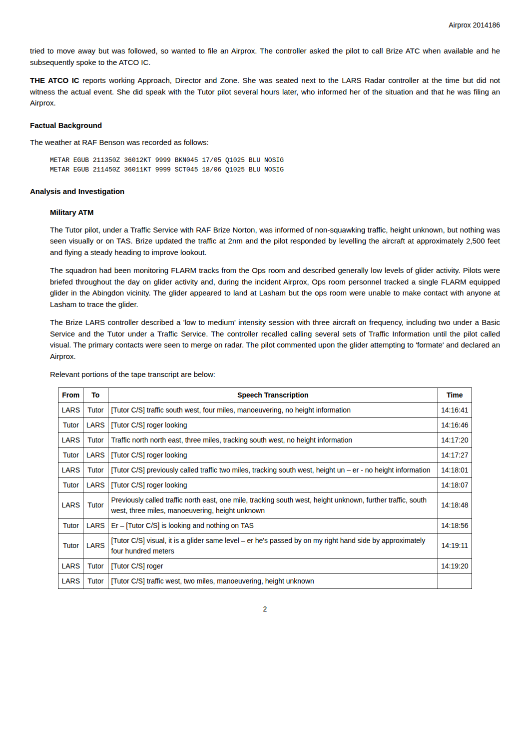Airprox 2014186
tried to move away but was followed, so wanted to file an Airprox. The controller asked the pilot to call Brize ATC when available and he subsequently spoke to the ATCO IC.
THE ATCO IC reports working Approach, Director and Zone. She was seated next to the LARS Radar controller at the time but did not witness the actual event. She did speak with the Tutor pilot several hours later, who informed her of the situation and that he was filing an Airprox.
Factual Background
The weather at RAF Benson was recorded as follows:
METAR EGUB 211350Z 36012KT 9999 BKN045 17/05 Q1025 BLU NOSIG METAR EGUB 211450Z 36011KT 9999 SCT045 18/06 Q1025 BLU NOSIG
Analysis and Investigation
Military ATM
The Tutor pilot, under a Traffic Service with RAF Brize Norton, was informed of non-squawking traffic, height unknown, but nothing was seen visually or on TAS. Brize updated the traffic at 2nm and the pilot responded by levelling the aircraft at approximately 2,500 feet and flying a steady heading to improve lookout.
The squadron had been monitoring FLARM tracks from the Ops room and described generally low levels of glider activity. Pilots were briefed throughout the day on glider activity and, during the incident Airprox, Ops room personnel tracked a single FLARM equipped glider in the Abingdon vicinity. The glider appeared to land at Lasham but the ops room were unable to make contact with anyone at Lasham to trace the glider.
The Brize LARS controller described a 'low to medium' intensity session with three aircraft on frequency, including two under a Basic Service and the Tutor under a Traffic Service. The controller recalled calling several sets of Traffic Information until the pilot called visual. The primary contacts were seen to merge on radar. The pilot commented upon the glider attempting to 'formate' and declared an Airprox.
Relevant portions of the tape transcript are below:
| From | To | Speech Transcription | Time |
| --- | --- | --- | --- |
| LARS | Tutor | [Tutor C/S] traffic south west, four miles, manoeuvering, no height information | 14:16:41 |
| Tutor | LARS | [Tutor C/S] roger looking | 14:16:46 |
| LARS | Tutor | Traffic north north east, three miles, tracking south west, no height information | 14:17:20 |
| Tutor | LARS | [Tutor C/S] roger looking | 14:17:27 |
| LARS | Tutor | [Tutor C/S] previously called traffic two miles, tracking south west, height un – er - no height information | 14:18:01 |
| Tutor | LARS | [Tutor C/S] roger looking | 14:18:07 |
| LARS | Tutor | Previously called traffic north east, one mile, tracking south west, height unknown, further traffic, south west, three miles, manoeuvering, height unknown | 14:18:48 |
| Tutor | LARS | Er – [Tutor C/S] is looking and nothing on TAS | 14:18:56 |
| Tutor | LARS | [Tutor C/S] visual, it is a glider same level – er he's passed by on my right hand side by approximately four hundred meters | 14:19:11 |
| LARS | Tutor | [Tutor C/S] roger | 14:19:20 |
| LARS | Tutor | [Tutor C/S] traffic west, two miles, manoeuvering, height unknown | |
2